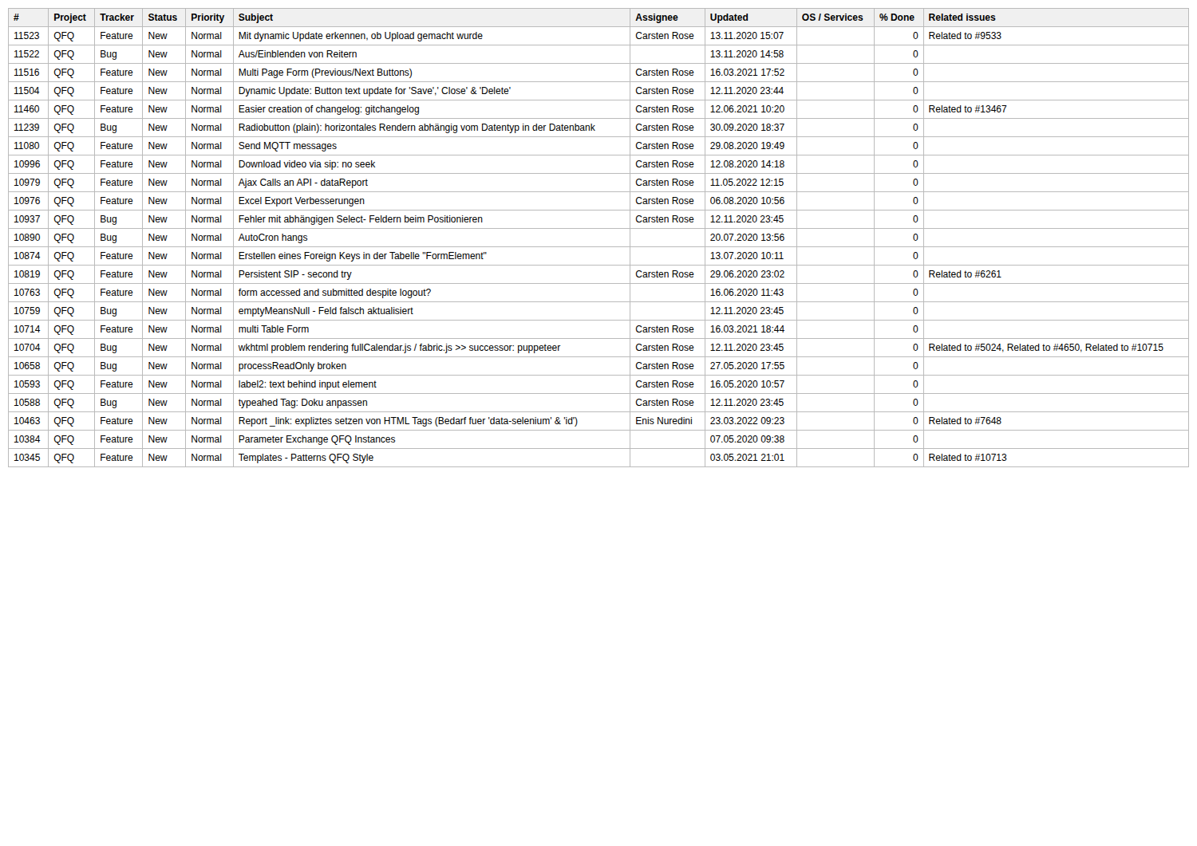| # | Project | Tracker | Status | Priority | Subject | Assignee | Updated | OS / Services | % Done | Related issues |
| --- | --- | --- | --- | --- | --- | --- | --- | --- | --- | --- |
| 11523 | QFQ | Feature | New | Normal | Mit dynamic Update erkennen, ob Upload gemacht wurde | Carsten Rose | 13.11.2020 15:07 | | 0 | Related to #9533 |
| 11522 | QFQ | Bug | New | Normal | Aus/Einblenden von Reitern | | 13.11.2020 14:58 | | 0 | |
| 11516 | QFQ | Feature | New | Normal | Multi Page Form (Previous/Next Buttons) | Carsten Rose | 16.03.2021 17:52 | | 0 | |
| 11504 | QFQ | Feature | New | Normal | Dynamic Update: Button text update for 'Save',' Close' & 'Delete' | Carsten Rose | 12.11.2020 23:44 | | 0 | |
| 11460 | QFQ | Feature | New | Normal | Easier creation of changelog: gitchangelog | Carsten Rose | 12.06.2021 10:20 | | 0 | Related to #13467 |
| 11239 | QFQ | Bug | New | Normal | Radiobutton (plain): horizontales Rendern abhängig vom Datentyp in der Datenbank | Carsten Rose | 30.09.2020 18:37 | | 0 | |
| 11080 | QFQ | Feature | New | Normal | Send MQTT messages | Carsten Rose | 29.08.2020 19:49 | | 0 | |
| 10996 | QFQ | Feature | New | Normal | Download video via sip: no seek | Carsten Rose | 12.08.2020 14:18 | | 0 | |
| 10979 | QFQ | Feature | New | Normal | Ajax Calls an API - dataReport | Carsten Rose | 11.05.2022 12:15 | | 0 | |
| 10976 | QFQ | Feature | New | Normal | Excel Export Verbesserungen | Carsten Rose | 06.08.2020 10:56 | | 0 | |
| 10937 | QFQ | Bug | New | Normal | Fehler mit abhängigen Select- Feldern beim Positionieren | Carsten Rose | 12.11.2020 23:45 | | 0 | |
| 10890 | QFQ | Bug | New | Normal | AutoCron hangs | | 20.07.2020 13:56 | | 0 | |
| 10874 | QFQ | Feature | New | Normal | Erstellen eines Foreign Keys in der Tabelle "FormElement" | | 13.07.2020 10:11 | | 0 | |
| 10819 | QFQ | Feature | New | Normal | Persistent SIP - second try | Carsten Rose | 29.06.2020 23:02 | | 0 | Related to #6261 |
| 10763 | QFQ | Feature | New | Normal | form accessed and submitted despite logout? | | 16.06.2020 11:43 | | 0 | |
| 10759 | QFQ | Bug | New | Normal | emptyMeansNull - Feld falsch aktualisiert | | 12.11.2020 23:45 | | 0 | |
| 10714 | QFQ | Feature | New | Normal | multi Table Form | Carsten Rose | 16.03.2021 18:44 | | 0 | |
| 10704 | QFQ | Bug | New | Normal | wkhtml problem rendering fullCalendar.js / fabric.js >> successor: puppeteer | Carsten Rose | 12.11.2020 23:45 | | 0 | Related to #5024, Related to #4650, Related to #10715 |
| 10658 | QFQ | Bug | New | Normal | processReadOnly broken | Carsten Rose | 27.05.2020 17:55 | | 0 | |
| 10593 | QFQ | Feature | New | Normal | label2: text behind input element | Carsten Rose | 16.05.2020 10:57 | | 0 | |
| 10588 | QFQ | Bug | New | Normal | typeahed Tag: Doku anpassen | Carsten Rose | 12.11.2020 23:45 | | 0 | |
| 10463 | QFQ | Feature | New | Normal | Report _link: expliztes setzen von HTML Tags (Bedarf fuer 'data-selenium' & 'id') | Enis Nuredini | 23.03.2022 09:23 | | 0 | Related to #7648 |
| 10384 | QFQ | Feature | New | Normal | Parameter Exchange QFQ Instances | | 07.05.2020 09:38 | | 0 | |
| 10345 | QFQ | Feature | New | Normal | Templates - Patterns QFQ Style | | 03.05.2021 21:01 | | 0 | Related to #10713 |